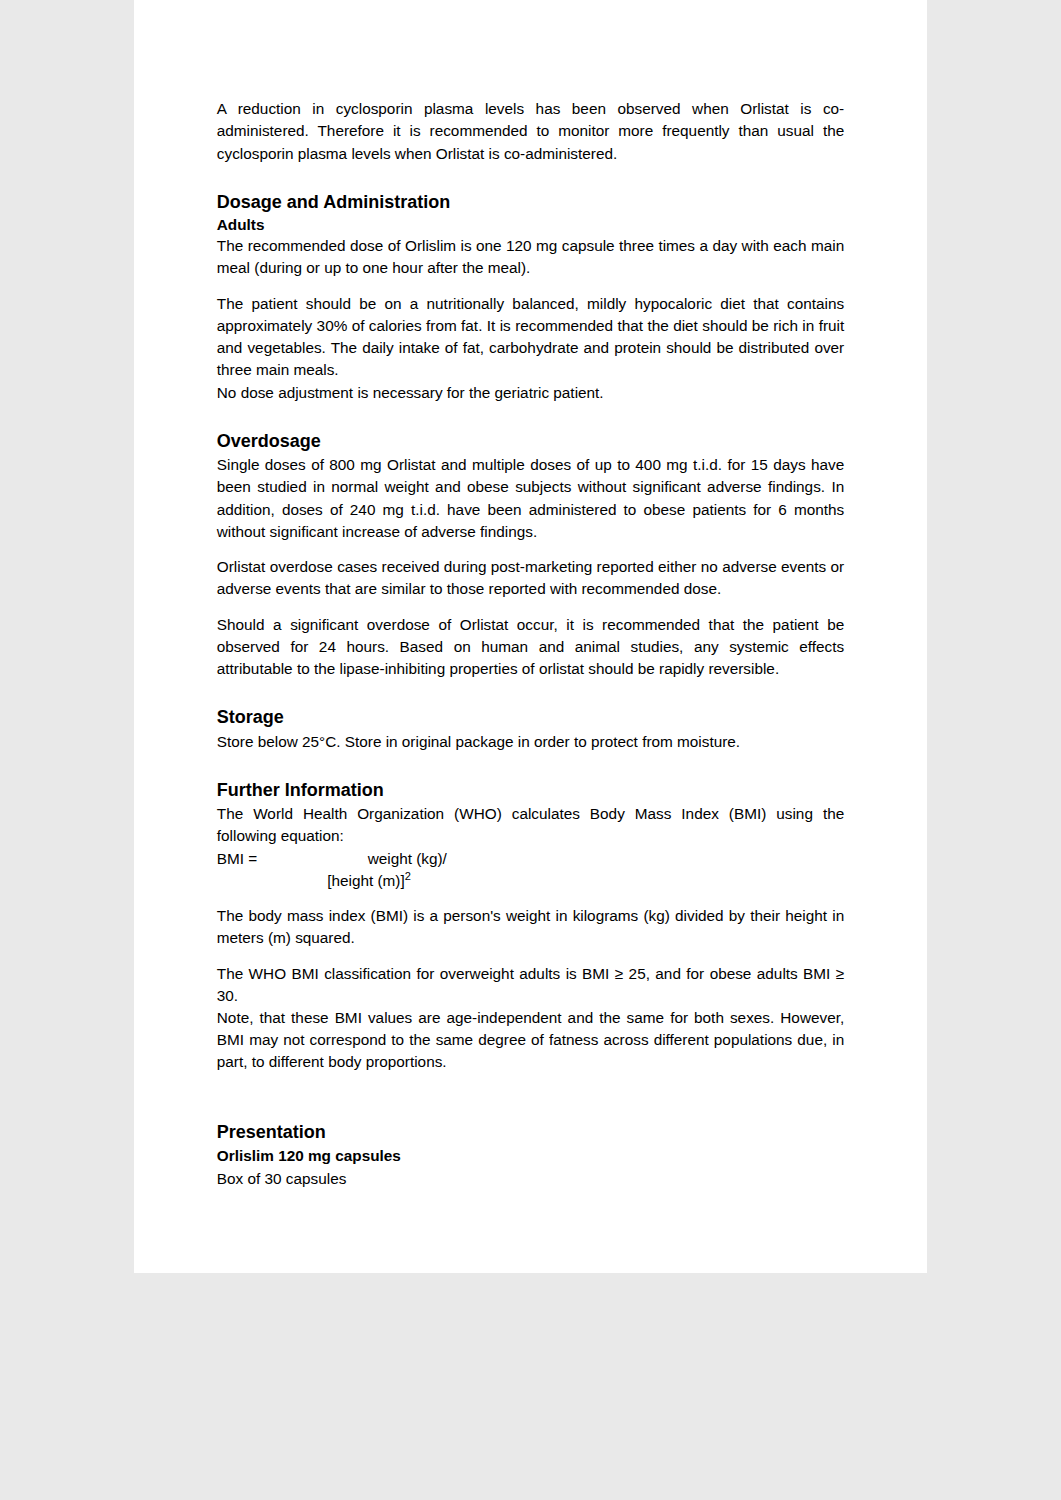A reduction in cyclosporin plasma levels has been observed when Orlistat is co-administered. Therefore it is recommended to monitor more frequently than usual the cyclosporin plasma levels when Orlistat is co-administered.
Dosage and Administration
Adults
The recommended dose of Orlislim is one 120 mg capsule three times a day with each main meal (during or up to one hour after the meal).
The patient should be on a nutritionally balanced, mildly hypocaloric diet that contains approximately 30% of calories from fat. It is recommended that the diet should be rich in fruit and vegetables. The daily intake of fat, carbohydrate and protein should be distributed over three main meals.
No dose adjustment is necessary for the geriatric patient.
Overdosage
Single doses of 800 mg Orlistat and multiple doses of up to 400 mg t.i.d. for 15 days have been studied in normal weight and obese subjects without significant adverse findings. In addition, doses of 240 mg t.i.d. have been administered to obese patients for 6 months without significant increase of adverse findings.
Orlistat overdose cases received during post-marketing reported either no adverse events or adverse events that are similar to those reported with recommended dose.
Should a significant overdose of Orlistat occur, it is recommended that the patient be observed for 24 hours. Based on human and animal studies, any systemic effects attributable to the lipase-inhibiting properties of orlistat should be rapidly reversible.
Storage
Store below 25°C. Store in original package in order to protect from moisture.
Further Information
The World Health Organization (WHO) calculates Body Mass Index (BMI) using the following equation:
BMI = weight (kg)/
[height (m)]2
The body mass index (BMI) is a person's weight in kilograms (kg) divided by their height in meters (m) squared.
The WHO BMI classification for overweight adults is BMI ≥ 25, and for obese adults BMI ≥ 30.
Note, that these BMI values are age-independent and the same for both sexes. However, BMI may not correspond to the same degree of fatness across different populations due, in part, to different body proportions.
Presentation
Orlislim 120 mg capsules
Box of 30 capsules